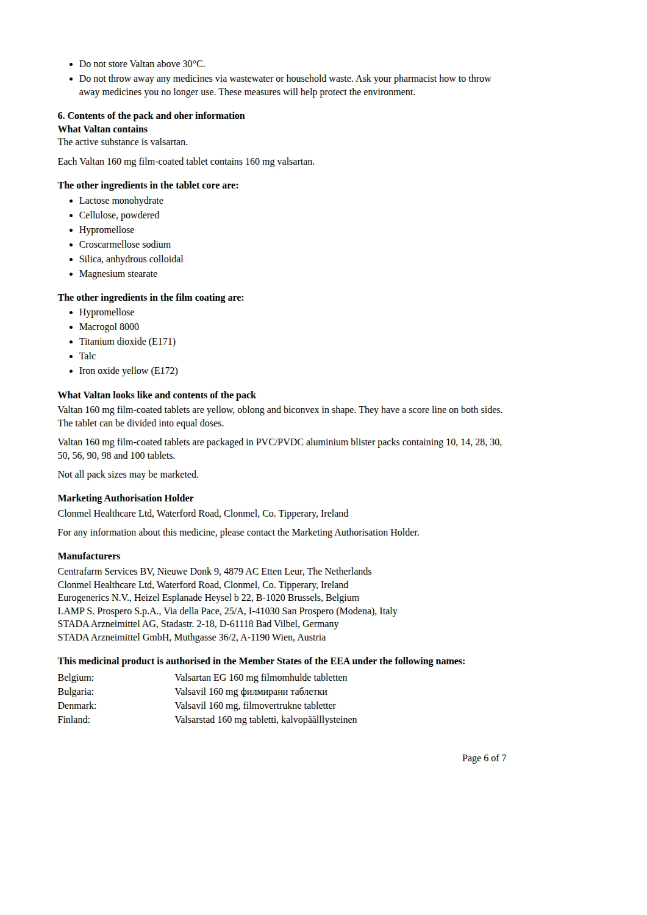Do not store Valtan above 30°C.
Do not throw away any medicines via wastewater or household waste. Ask your pharmacist how to throw away medicines you no longer use. These measures will help protect the environment.
6. Contents of the pack and oher information
What Valtan contains
The active substance is valsartan.
Each Valtan 160 mg film-coated tablet contains 160 mg valsartan.
The other ingredients in the tablet core are:
Lactose monohydrate
Cellulose, powdered
Hypromellose
Croscarmellose sodium
Silica, anhydrous colloidal
Magnesium stearate
The other ingredients in the film coating are:
Hypromellose
Macrogol 8000
Titanium dioxide (E171)
Talc
Iron oxide yellow (E172)
What Valtan looks like and contents of the pack
Valtan 160 mg film-coated tablets are yellow, oblong and biconvex in shape. They have a score line on both sides. The tablet can be divided into equal doses.
Valtan 160 mg film-coated tablets are packaged in PVC/PVDC aluminium blister packs containing 10, 14, 28, 30, 50, 56, 90, 98 and 100 tablets.
Not all pack sizes may be marketed.
Marketing Authorisation Holder
Clonmel Healthcare Ltd, Waterford Road, Clonmel, Co. Tipperary, Ireland
For any information about this medicine, please contact the Marketing Authorisation Holder.
Manufacturers
Centrafarm Services BV, Nieuwe Donk 9, 4879 AC Etten Leur, The Netherlands
Clonmel Healthcare Ltd, Waterford Road, Clonmel, Co. Tipperary, Ireland
Eurogenerics N.V., Heizel Esplanade Heysel b 22, B-1020 Brussels, Belgium
LAMP S. Prospero S.p.A., Via della Pace, 25/A, I-41030 San Prospero (Modena), Italy
STADA Arzneimittel AG, Stadastr. 2-18, D-61118 Bad Vilbel, Germany
STADA Arzneimittel GmbH, Muthgasse 36/2, A-1190 Wien, Austria
This medicinal product is authorised in the Member States of the EEA under the following names:
| Belgium: | Valsartan EG 160 mg filmomhulde tabletten |
| Bulgaria: | Valsavil 160 mg филмирани таблетки |
| Denmark: | Valsavil 160 mg, filmovertrukne tabletter |
| Finland: | Valsarstad 160 mg tabletti, kalvopäälllysteinen |
Page 6 of 7